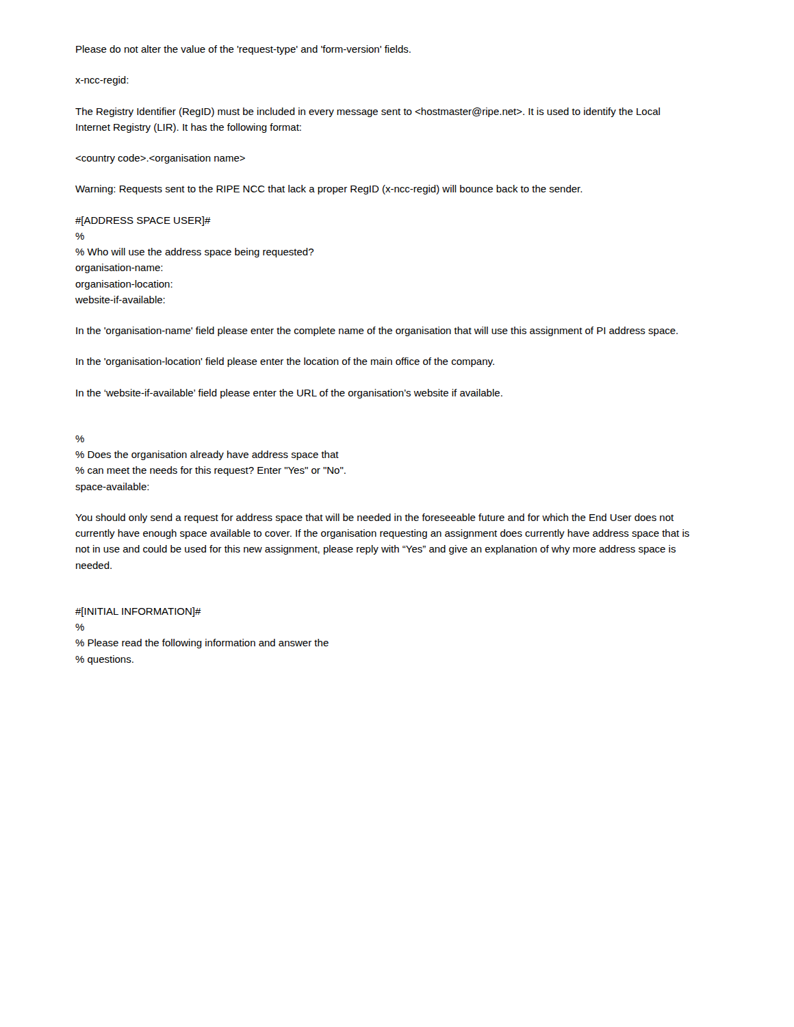Please do not alter the value of the 'request-type' and 'form-version' fields.
x-ncc-regid:
The Registry Identifier (RegID) must be included in every message sent to <hostmaster@ripe.net>. It is used to identify the Local Internet Registry (LIR). It has the following format:
<country code>.<organisation name>
Warning: Requests sent to the RIPE NCC that lack a proper RegID (x-ncc-regid) will bounce back to the sender.
#[ADDRESS SPACE USER]#
%
% Who will use the address space being requested?
organisation-name:
organisation-location:
website-if-available:
In the 'organisation-name' field please enter the complete name of the organisation that will use this assignment of PI address space.
In the 'organisation-location' field please enter the location of the main office of the company.
In the ‘website-if-available’ field please enter the URL of the organisation’s website if available.
%
% Does the organisation already have address space that
% can meet the needs for this request? Enter "Yes" or "No".
space-available:
You should only send a request for address space that will be needed in the foreseeable future and for which the End User does not currently have enough space available to cover. If the organisation requesting an assignment does currently have address space that is not in use and could be used for this new assignment, please reply with “Yes” and give an explanation of why more address space is needed.
#[INITIAL INFORMATION]#
%
% Please read the following information and answer the
% questions.